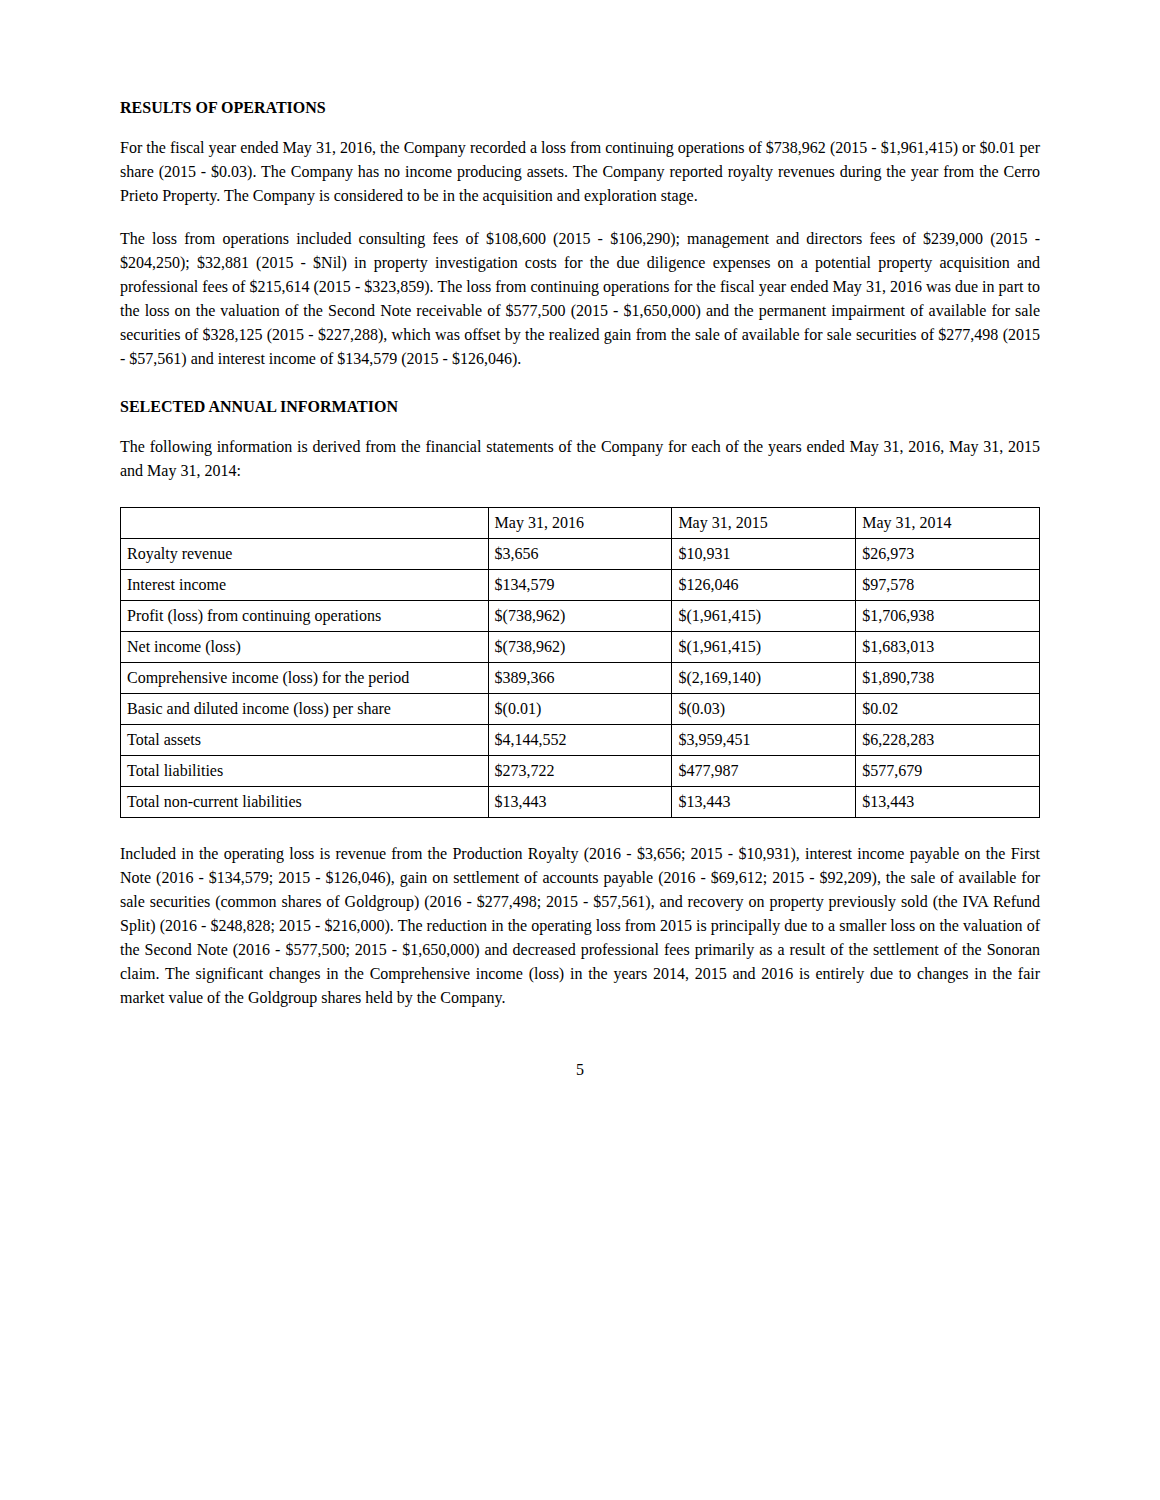RESULTS OF OPERATIONS
For the fiscal year ended May 31, 2016, the Company recorded a loss from continuing operations of $738,962 (2015 - $1,961,415) or $0.01 per share (2015 - $0.03). The Company has no income producing assets. The Company reported royalty revenues during the year from the Cerro Prieto Property. The Company is considered to be in the acquisition and exploration stage.
The loss from operations included consulting fees of $108,600 (2015 - $106,290); management and directors fees of $239,000 (2015 - $204,250); $32,881 (2015 - $Nil) in property investigation costs for the due diligence expenses on a potential property acquisition and professional fees of $215,614 (2015 - $323,859). The loss from continuing operations for the fiscal year ended May 31, 2016 was due in part to the loss on the valuation of the Second Note receivable of $577,500 (2015 - $1,650,000) and the permanent impairment of available for sale securities of $328,125 (2015 - $227,288), which was offset by the realized gain from the sale of available for sale securities of $277,498 (2015 - $57,561) and interest income of $134,579 (2015 - $126,046).
SELECTED ANNUAL INFORMATION
The following information is derived from the financial statements of the Company for each of the years ended May 31, 2016, May 31, 2015 and May 31, 2014:
| | May 31, 2016 | May 31, 2015 | May 31, 2014 |
| --- | --- | --- | --- |
| Royalty revenue | $3,656 | $10,931 | $26,973 |
| Interest income | $134,579 | $126,046 | $97,578 |
| Profit (loss) from continuing operations | $(738,962) | $(1,961,415) | $1,706,938 |
| Net income (loss) | $(738,962) | $(1,961,415) | $1,683,013 |
| Comprehensive income (loss) for the period | $389,366 | $(2,169,140) | $1,890,738 |
| Basic and diluted income (loss) per share | $(0.01) | $(0.03) | $0.02 |
| Total assets | $4,144,552 | $3,959,451 | $6,228,283 |
| Total liabilities | $273,722 | $477,987 | $577,679 |
| Total non-current liabilities | $13,443 | $13,443 | $13,443 |
Included in the operating loss is revenue from the Production Royalty (2016 - $3,656; 2015 - $10,931), interest income payable on the First Note (2016 - $134,579; 2015 - $126,046), gain on settlement of accounts payable (2016 - $69,612; 2015 - $92,209), the sale of available for sale securities (common shares of Goldgroup) (2016 - $277,498; 2015 - $57,561), and recovery on property previously sold (the IVA Refund Split) (2016 - $248,828; 2015 - $216,000). The reduction in the operating loss from 2015 is principally due to a smaller loss on the valuation of the Second Note (2016 - $577,500; 2015 - $1,650,000) and decreased professional fees primarily as a result of the settlement of the Sonoran claim. The significant changes in the Comprehensive income (loss) in the years 2014, 2015 and 2016 is entirely due to changes in the fair market value of the Goldgroup shares held by the Company.
5